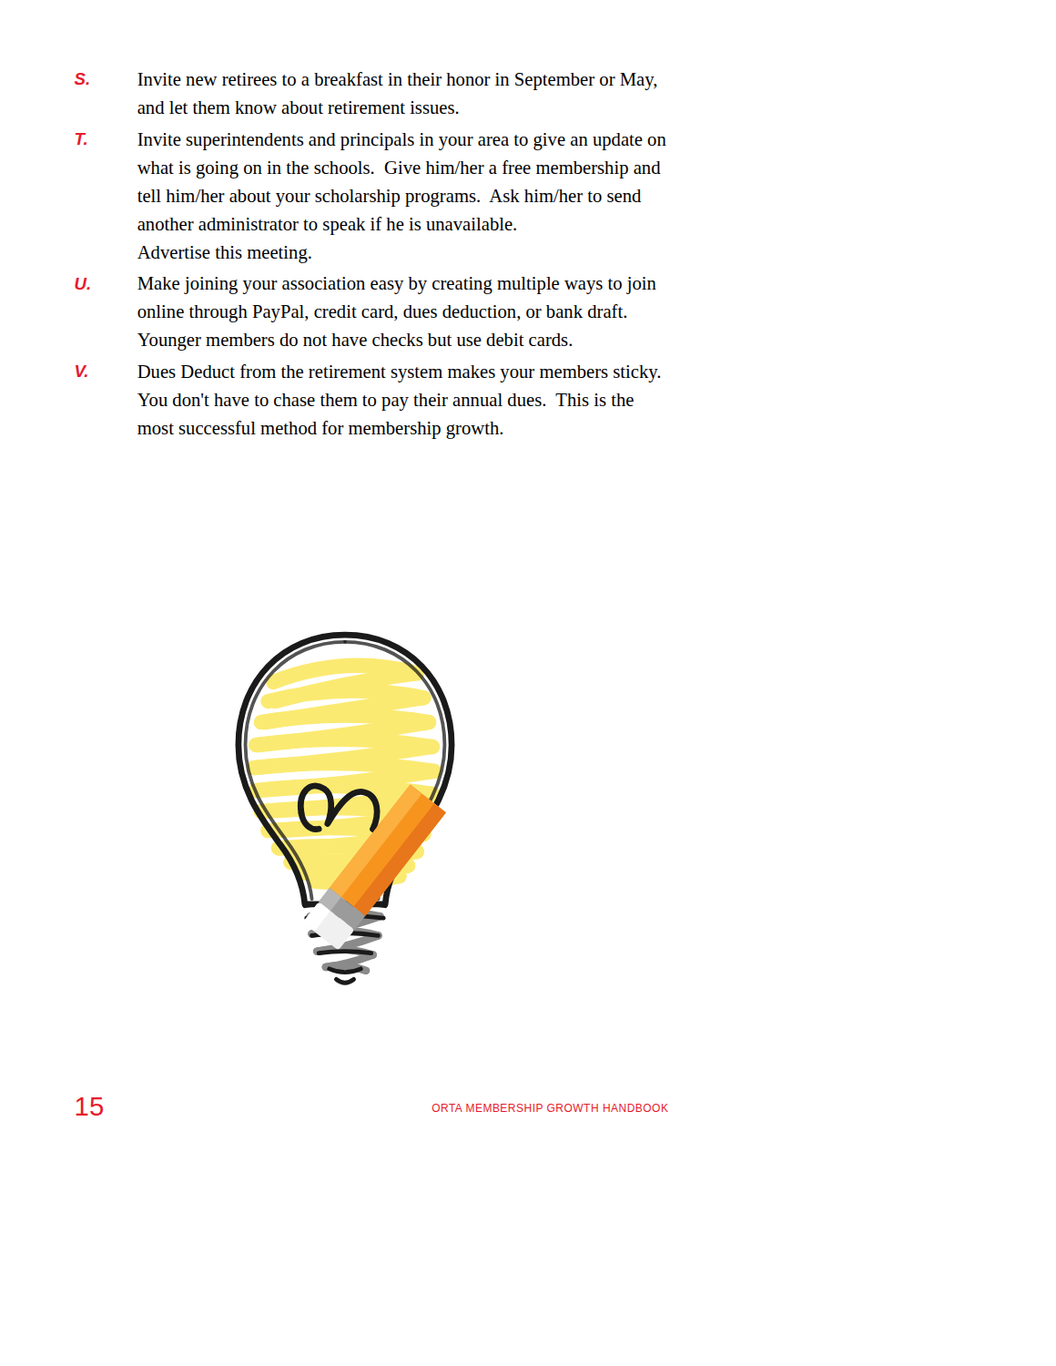S.
Invite new retirees to a breakfast in their honor in September or May, and let them know about retirement issues.
T.
Invite superintendents and principals in your area to give an update on what is going on in the schools. Give him/her a free membership and tell him/her about your scholarship programs. Ask him/her to send another administrator to speak if he is unavailable.
Advertise this meeting.
U.
Make joining your association easy by creating multiple ways to join online through PayPal, credit card, dues deduction, or bank draft. Younger members do not have checks but use debit cards.
V.
Dues Deduct from the retirement system makes your members sticky. You don't have to chase them to pay their annual dues. This is the most successful method for membership growth.
15
ORTA MEMBERSHIP GROWTH HANDBOOK